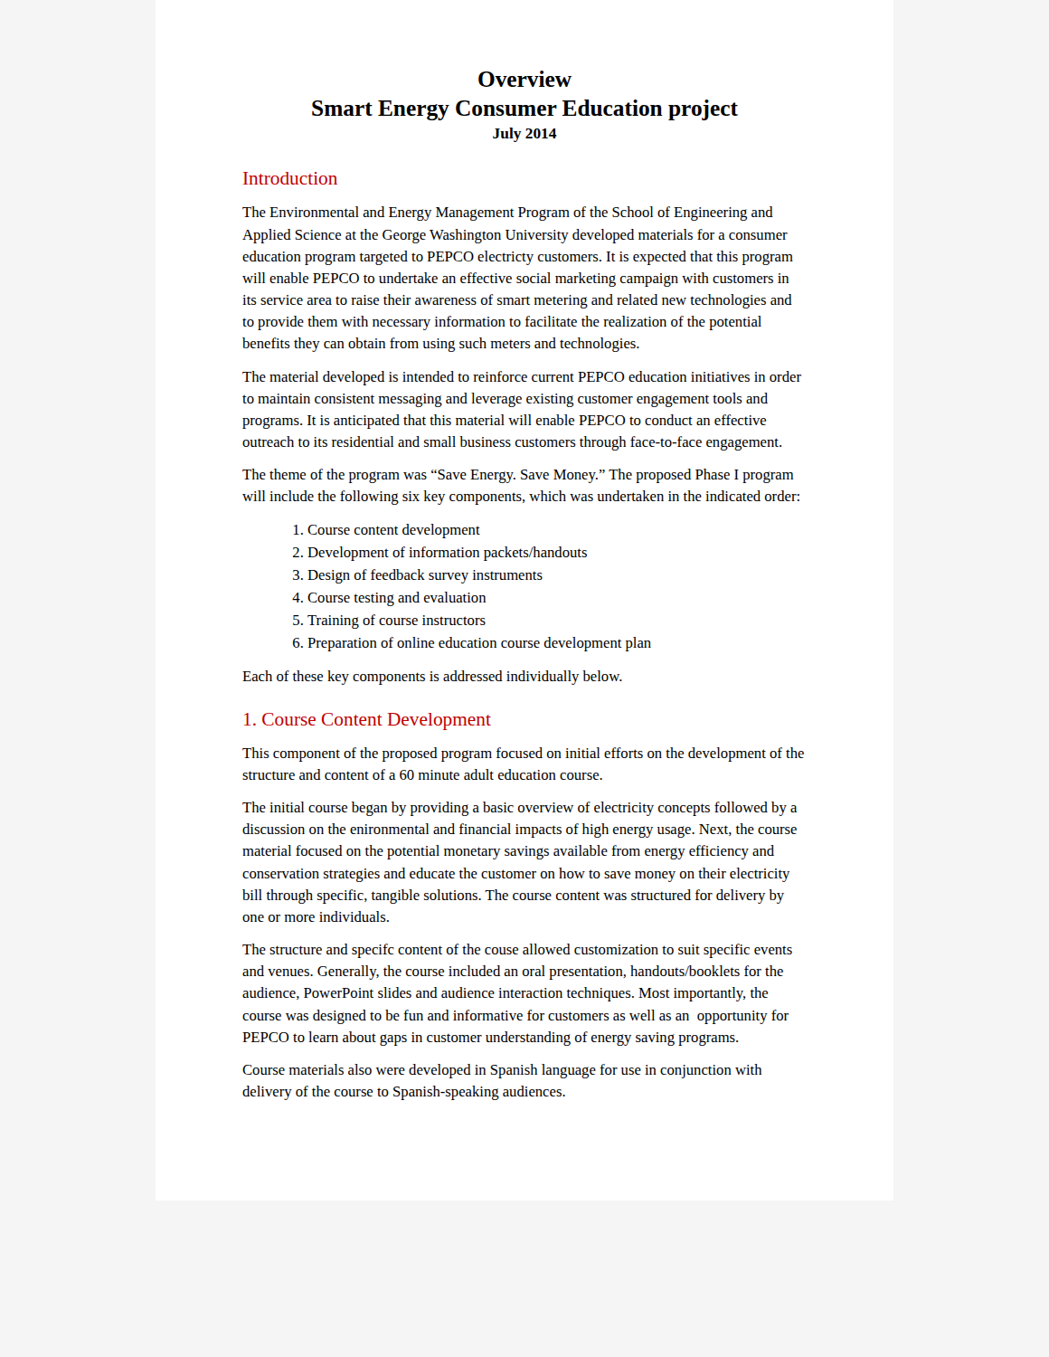OverviewSmart Energy Consumer Education project
July 2014
Introduction
The Environmental and Energy Management Program of the School of Engineering and Applied Science at the George Washington University developed materials for a consumer education program targeted to PEPCO electricty customers. It is expected that this program will enable PEPCO to undertake an effective social marketing campaign with customers in its service area to raise their awareness of smart metering and related new technologies and to provide them with necessary information to facilitate the realization of the potential benefits they can obtain from using such meters and technologies.
The material developed is intended to reinforce current PEPCO education initiatives in order to maintain consistent messaging and leverage existing customer engagement tools and programs. It is anticipated that this material will enable PEPCO to conduct an effective outreach to its residential and small business customers through face-to-face engagement.
The theme of the program was “Save Energy. Save Money.” The proposed Phase I program will include the following six key components, which was undertaken in the indicated order:
Course content development
Development of information packets/handouts
Design of feedback survey instruments
Course testing and evaluation
Training of course instructors
Preparation of online education course development plan
Each of these key components is addressed individually below.
1. Course Content Development
This component of the proposed program focused on initial efforts on the development of the structure and content of a 60 minute adult education course.
The initial course began by providing a basic overview of electricity concepts followed by a discussion on the enironmental and financial impacts of high energy usage. Next, the course material focused on the potential monetary savings available from energy efficiency and conservation strategies and educate the customer on how to save money on their electricity bill through specific, tangible solutions. The course content was structured for delivery by one or more individuals.
The structure and specifc content of the couse allowed customization to suit specific events and venues. Generally, the course included an oral presentation, handouts/booklets for the audience, PowerPoint slides and audience interaction techniques. Most importantly, the course was designed to be fun and informative for customers as well as an opportunity for PEPCO to learn about gaps in customer understanding of energy saving programs.
Course materials also were developed in Spanish language for use in conjunction with delivery of the course to Spanish-speaking audiences.